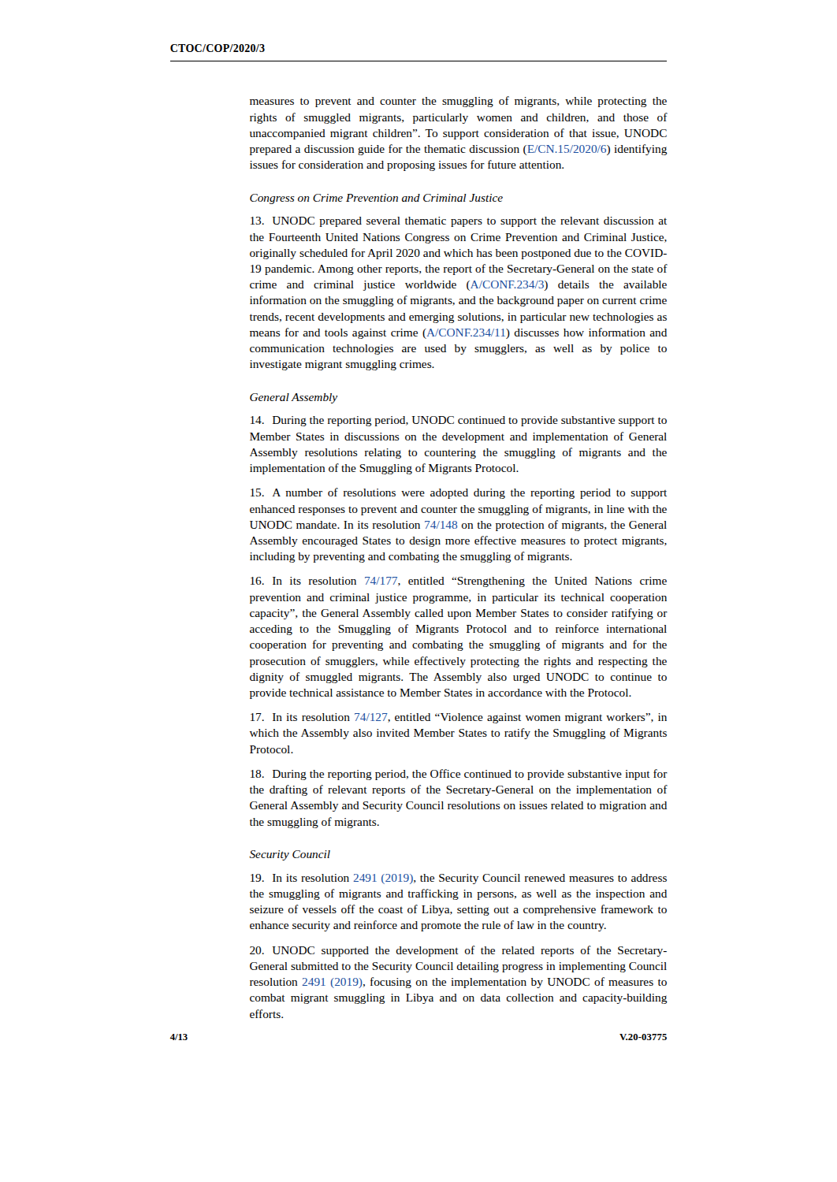CTOC/COP/2020/3
measures to prevent and counter the smuggling of migrants, while protecting the rights of smuggled migrants, particularly women and children, and those of unaccompanied migrant children”. To support consideration of that issue, UNODC prepared a discussion guide for the thematic discussion (E/CN.15/2020/6) identifying issues for consideration and proposing issues for future attention.
Congress on Crime Prevention and Criminal Justice
13. UNODC prepared several thematic papers to support the relevant discussion at the Fourteenth United Nations Congress on Crime Prevention and Criminal Justice, originally scheduled for April 2020 and which has been postponed due to the COVID-19 pandemic. Among other reports, the report of the Secretary-General on the state of crime and criminal justice worldwide (A/CONF.234/3) details the available information on the smuggling of migrants, and the background paper on current crime trends, recent developments and emerging solutions, in particular new technologies as means for and tools against crime (A/CONF.234/11) discusses how information and communication technologies are used by smugglers, as well as by police to investigate migrant smuggling crimes.
General Assembly
14. During the reporting period, UNODC continued to provide substantive support to Member States in discussions on the development and implementation of General Assembly resolutions relating to countering the smuggling of migrants and the implementation of the Smuggling of Migrants Protocol.
15. A number of resolutions were adopted during the reporting period to support enhanced responses to prevent and counter the smuggling of migrants, in line with the UNODC mandate. In its resolution 74/148 on the protection of migrants, the General Assembly encouraged States to design more effective measures to protect migrants, including by preventing and combating the smuggling of migrants.
16. In its resolution 74/177, entitled “Strengthening the United Nations crime prevention and criminal justice programme, in particular its technical cooperation capacity”, the General Assembly called upon Member States to consider ratifying or acceding to the Smuggling of Migrants Protocol and to reinforce international cooperation for preventing and combating the smuggling of migrants and for the prosecution of smugglers, while effectively protecting the rights and respecting the dignity of smuggled migrants. The Assembly also urged UNODC to continue to provide technical assistance to Member States in accordance with the Protocol.
17. In its resolution 74/127, entitled “Violence against women migrant workers”, in which the Assembly also invited Member States to ratify the Smuggling of Migrants Protocol.
18. During the reporting period, the Office continued to provide substantive input for the drafting of relevant reports of the Secretary-General on the implementation of General Assembly and Security Council resolutions on issues related to migration and the smuggling of migrants.
Security Council
19. In its resolution 2491 (2019), the Security Council renewed measures to address the smuggling of migrants and trafficking in persons, as well as the inspection and seizure of vessels off the coast of Libya, setting out a comprehensive framework to enhance security and reinforce and promote the rule of law in the country.
20. UNODC supported the development of the related reports of the Secretary-General submitted to the Security Council detailing progress in implementing Council resolution 2491 (2019), focusing on the implementation by UNODC of measures to combat migrant smuggling in Libya and on data collection and capacity-building efforts.
4/13 V.20-03775